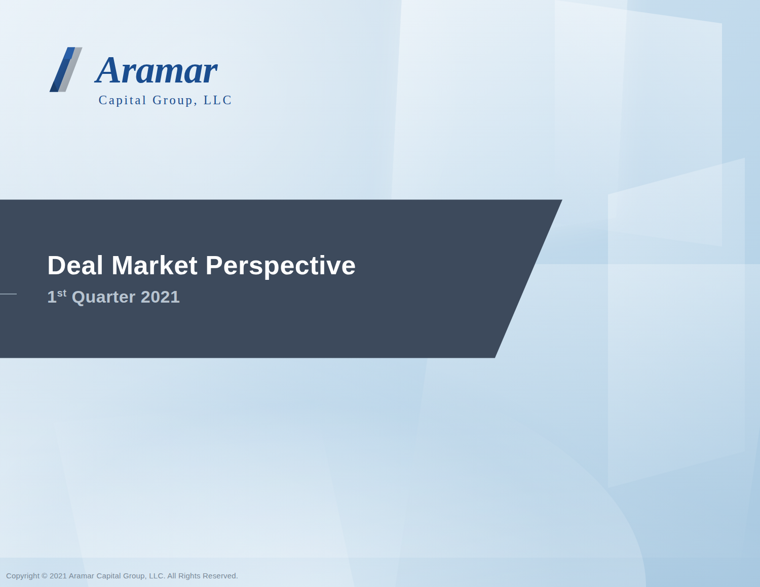Aramar
Capital Group, LLC
Deal Market Perspective
1st Quarter 2021
Copyright © 2021 Aramar Capital Group, LLC. All Rights Reserved.